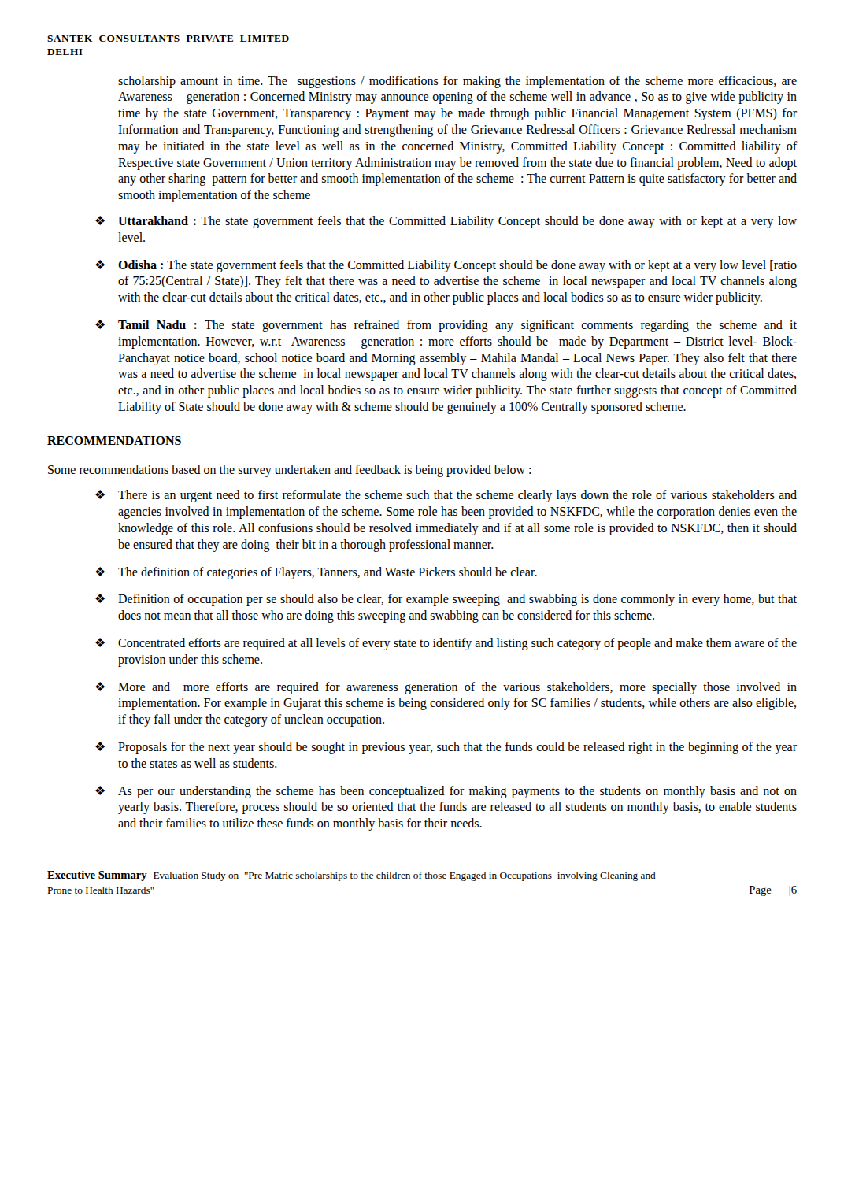SANTEK CONSULTANTS PRIVATE LIMITED DELHI
scholarship amount in time. The suggestions / modifications for making the implementation of the scheme more efficacious, are Awareness generation : Concerned Ministry may announce opening of the scheme well in advance , So as to give wide publicity in time by the state Government, Transparency : Payment may be made through public Financial Management System (PFMS) for Information and Transparency, Functioning and strengthening of the Grievance Redressal Officers : Grievance Redressal mechanism may be initiated in the state level as well as in the concerned Ministry, Committed Liability Concept : Committed liability of Respective state Government / Union territory Administration may be removed from the state due to financial problem, Need to adopt any other sharing pattern for better and smooth implementation of the scheme : The current Pattern is quite satisfactory for better and smooth implementation of the scheme
Uttarakhand : The state government feels that the Committed Liability Concept should be done away with or kept at a very low level.
Odisha : The state government feels that the Committed Liability Concept should be done away with or kept at a very low level [ratio of 75:25(Central / State)]. They felt that there was a need to advertise the scheme in local newspaper and local TV channels along with the clear-cut details about the critical dates, etc., and in other public places and local bodies so as to ensure wider publicity.
Tamil Nadu : The state government has refrained from providing any significant comments regarding the scheme and it implementation. However, w.r.t Awareness generation : more efforts should be made by Department – District level- Block- Panchayat notice board, school notice board and Morning assembly – Mahila Mandal – Local News Paper. They also felt that there was a need to advertise the scheme in local newspaper and local TV channels along with the clear-cut details about the critical dates, etc., and in other public places and local bodies so as to ensure wider publicity. The state further suggests that concept of Committed Liability of State should be done away with & scheme should be genuinely a 100% Centrally sponsored scheme.
RECOMMENDATIONS
Some recommendations based on the survey undertaken and feedback is being provided below :
There is an urgent need to first reformulate the scheme such that the scheme clearly lays down the role of various stakeholders and agencies involved in implementation of the scheme. Some role has been provided to NSKFDC, while the corporation denies even the knowledge of this role. All confusions should be resolved immediately and if at all some role is provided to NSKFDC, then it should be ensured that they are doing their bit in a thorough professional manner.
The definition of categories of Flayers, Tanners, and Waste Pickers should be clear.
Definition of occupation per se should also be clear, for example sweeping and swabbing is done commonly in every home, but that does not mean that all those who are doing this sweeping and swabbing can be considered for this scheme.
Concentrated efforts are required at all levels of every state to identify and listing such category of people and make them aware of the provision under this scheme.
More and more efforts are required for awareness generation of the various stakeholders, more specially those involved in implementation. For example in Gujarat this scheme is being considered only for SC families / students, while others are also eligible, if they fall under the category of unclean occupation.
Proposals for the next year should be sought in previous year, such that the funds could be released right in the beginning of the year to the states as well as students.
As per our understanding the scheme has been conceptualized for making payments to the students on monthly basis and not on yearly basis. Therefore, process should be so oriented that the funds are released to all students on monthly basis, to enable students and their families to utilize these funds on monthly basis for their needs.
Executive Summary- Evaluation Study on "Pre Matric scholarships to the children of those Engaged in Occupations involving Cleaning and
Prone to Health Hazards" Page |6